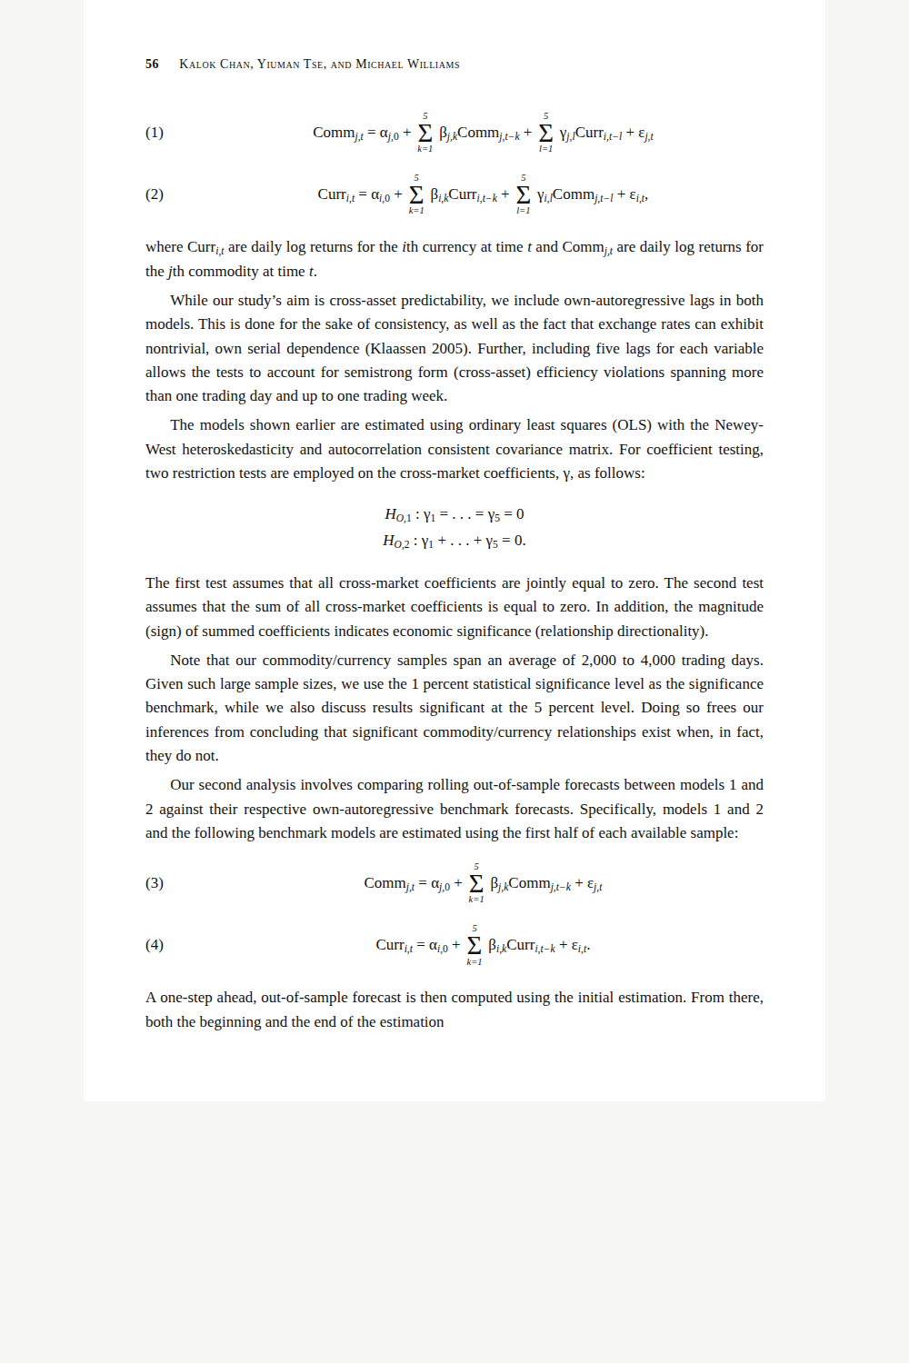56 Kalok Chan, Yiuman Tse, and Michael Williams
(1) Commj,t = αj,0 + 5 Σk=1 βj,kCommj,t−k + 5 Σl=1 γj,lCurri,t−l + εj,t
(2) Curri,t = αi,0 + 5 Σk=1 βi,kCurri,t−k + 5 Σl=1 γi,lCommj,t−l + εi,t,
where Curri,t are daily log returns for the ith currency at time t and Commj,t are daily log returns for the jth commodity at time t.
While our study’s aim is cross-asset predictability, we include own-autoregressive lags in both models. This is done for the sake of consistency, as well as the fact that exchange rates can exhibit nontrivial, own serial dependence (Klaassen 2005). Further, including five lags for each variable allows the tests to account for semistrong form (cross-asset) efficiency violations spanning more than one trading day and up to one trading week.
The models shown earlier are estimated using ordinary least squares (OLS) with the Newey-West heteroskedasticity and autocorrelation consistent covariance matrix. For coefficient testing, two restriction tests are employed on the cross-market coefficients, γ, as follows:
HO,1 : γ1 = . . . = γ5 = 0 HO,2 : γ1 + . . . + γ5 = 0.
The first test assumes that all cross-market coefficients are jointly equal to zero. The second test assumes that the sum of all cross-market coefficients is equal to zero. In addition, the magnitude (sign) of summed coefficients indicates economic significance (relationship directionality).
Note that our commodity/currency samples span an average of 2,000 to 4,000 trading days. Given such large sample sizes, we use the 1 percent statistical significance level as the significance benchmark, while we also discuss results significant at the 5 percent level. Doing so frees our inferences from concluding that significant commodity/currency relationships exist when, in fact, they do not.
Our second analysis involves comparing rolling out-of-sample forecasts between models 1 and 2 against their respective own-autoregressive benchmark forecasts. Specifically, models 1 and 2 and the following benchmark models are estimated using the first half of each available sample:
(3) Commj,t = αj,0 + 5 Σk=1 βj,kCommj,t−k + εj,t
(4) Curri,t = αi,0 + 5 Σk=1 βi,kCurri,t−k + εi,t.
A one-step ahead, out-of-sample forecast is then computed using the initial estimation. From there, both the beginning and the end of the estimation